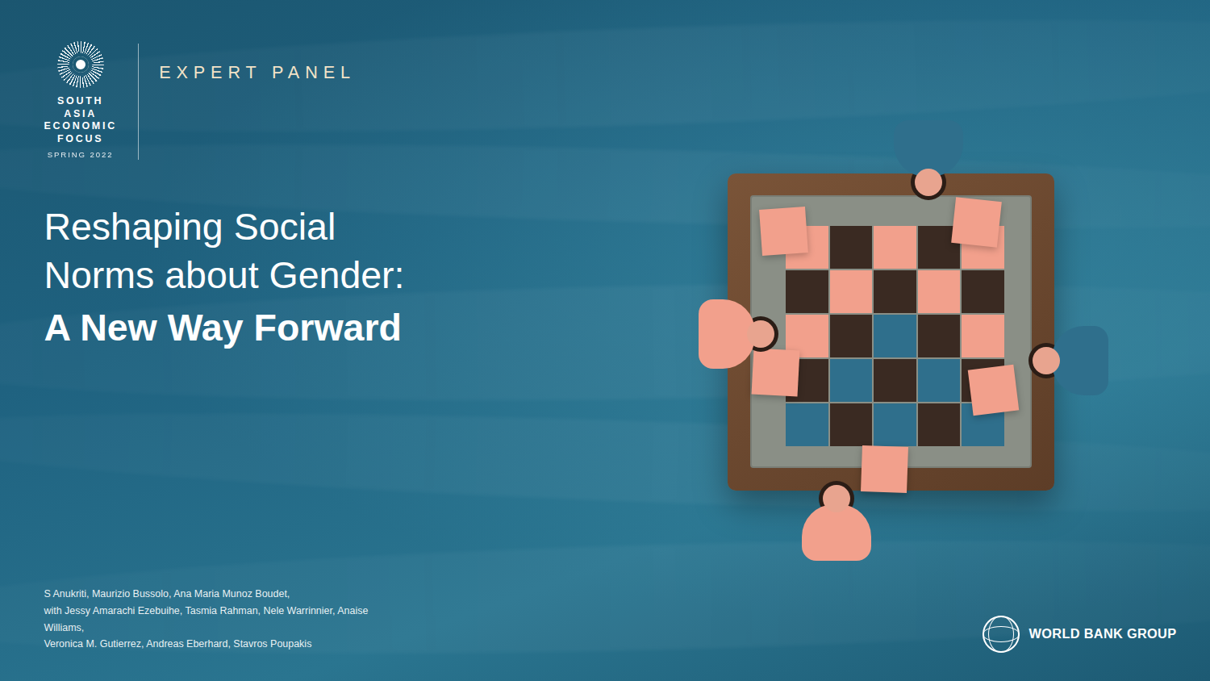South Asia Economic Focus
Spring 2022
Expert Panel
Reshaping Social Norms about Gender: A New Way Forward
S Anukriti, Maurizio Bussolo, Ana Maria Munoz Boudet,
with Jessy Amarachi Ezebuihe, Tasmia Rahman, Nele Warrinnier, Anaise Williams,
Veronica M. Gutierrez, Andreas Eberhard, Stavros Poupakis
WORLD BANK GROUP